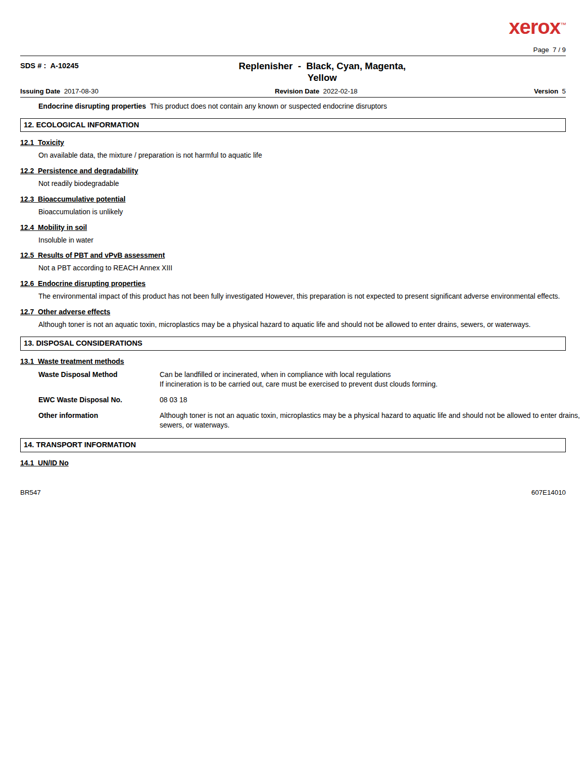xerox™
Page 7 / 9
SDS # : A-10245
Replenisher - Black, Cyan, Magenta,
Yellow
Issuing Date 2017-08-30
Revision Date 2022-02-18
Version 5
Endocrine disrupting properties This product does not contain any known or suspected endocrine disruptors
12. ECOLOGICAL INFORMATION
12.1 Toxicity
On available data, the mixture / preparation is not harmful to aquatic life
12.2 Persistence and degradability
Not readily biodegradable
12.3 Bioaccumulative potential
Bioaccumulation is unlikely
12.4 Mobility in soil
Insoluble in water
12.5 Results of PBT and vPvB assessment
Not a PBT according to REACH Annex XIII
12.6 Endocrine disrupting properties
The environmental impact of this product has not been fully investigated However, this preparation is not expected to present significant adverse environmental effects.
12.7 Other adverse effects
Although toner is not an aquatic toxin, microplastics may be a physical hazard to aquatic life and should not be allowed to enter drains, sewers, or waterways.
13. DISPOSAL CONSIDERATIONS
13.1 Waste treatment methods
| Waste Disposal Method | Can be landfilled or incinerated, when in compliance with local regulations If incineration is to be carried out, care must be exercised to prevent dust clouds forming. |
| EWC Waste Disposal No. | 08 03 18 |
| Other information | Although toner is not an aquatic toxin, microplastics may be a physical hazard to aquatic life and should not be allowed to enter drains, sewers, or waterways. |
14. TRANSPORT INFORMATION
14.1 UN/ID No
BR547
607E14010